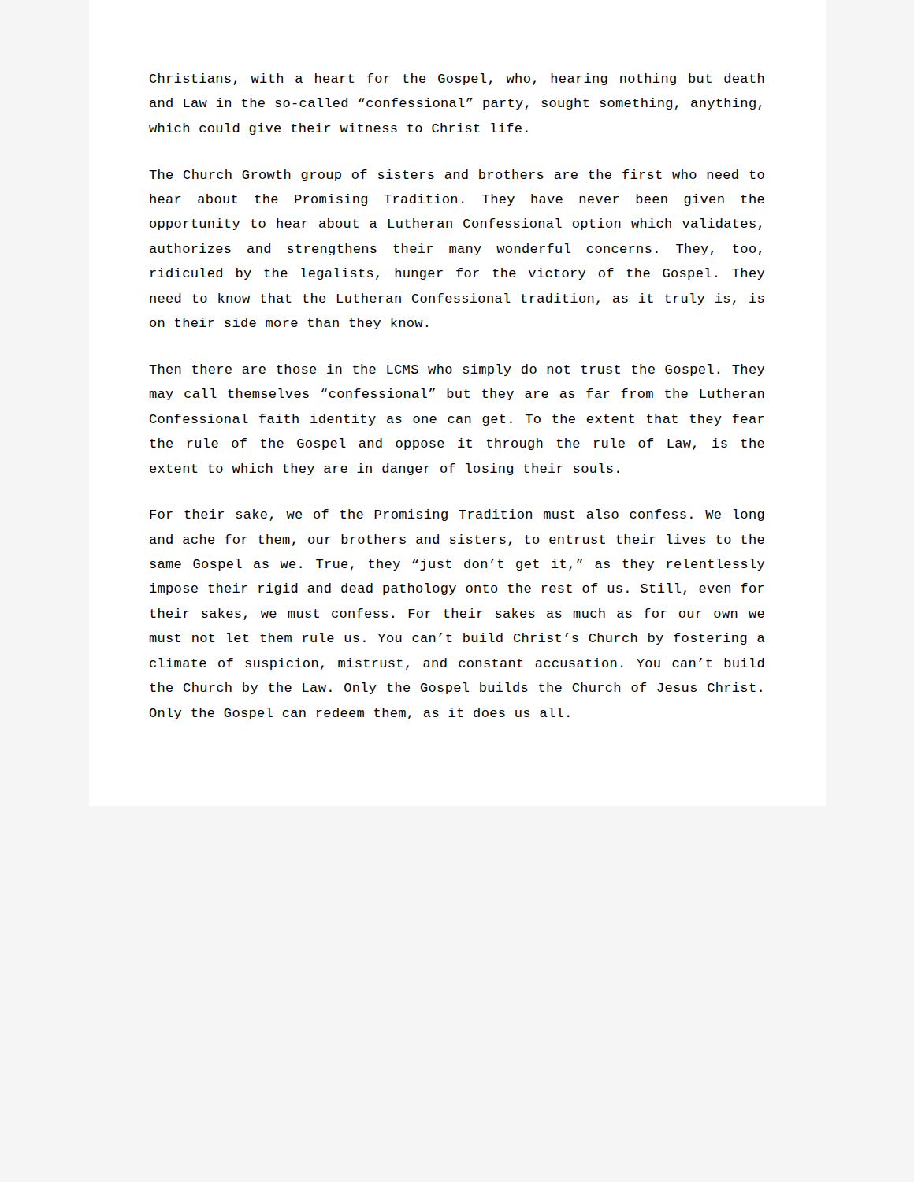Christians, with a heart for the Gospel, who, hearing nothing but death and Law in the so-called “confessional” party, sought something, anything, which could give their witness to Christ life.
The Church Growth group of sisters and brothers are the first who need to hear about the Promising Tradition. They have never been given the opportunity to hear about a Lutheran Confessional option which validates, authorizes and strengthens their many wonderful concerns. They, too, ridiculed by the legalists, hunger for the victory of the Gospel. They need to know that the Lutheran Confessional tradition, as it truly is, is on their side more than they know.
Then there are those in the LCMS who simply do not trust the Gospel. They may call themselves “confessional” but they are as far from the Lutheran Confessional faith identity as one can get. To the extent that they fear the rule of the Gospel and oppose it through the rule of Law, is the extent to which they are in danger of losing their souls.
For their sake, we of the Promising Tradition must also confess. We long and ache for them, our brothers and sisters, to entrust their lives to the same Gospel as we. True, they “just don’t get it,” as they relentlessly impose their rigid and dead pathology onto the rest of us. Still, even for their sakes, we must confess. For their sakes as much as for our own we must not let them rule us. You can’t build Christ’s Church by fostering a climate of suspicion, mistrust, and constant accusation. You can’t build the Church by the Law. Only the Gospel builds the Church of Jesus Christ. Only the Gospel can redeem them, as it does us all.